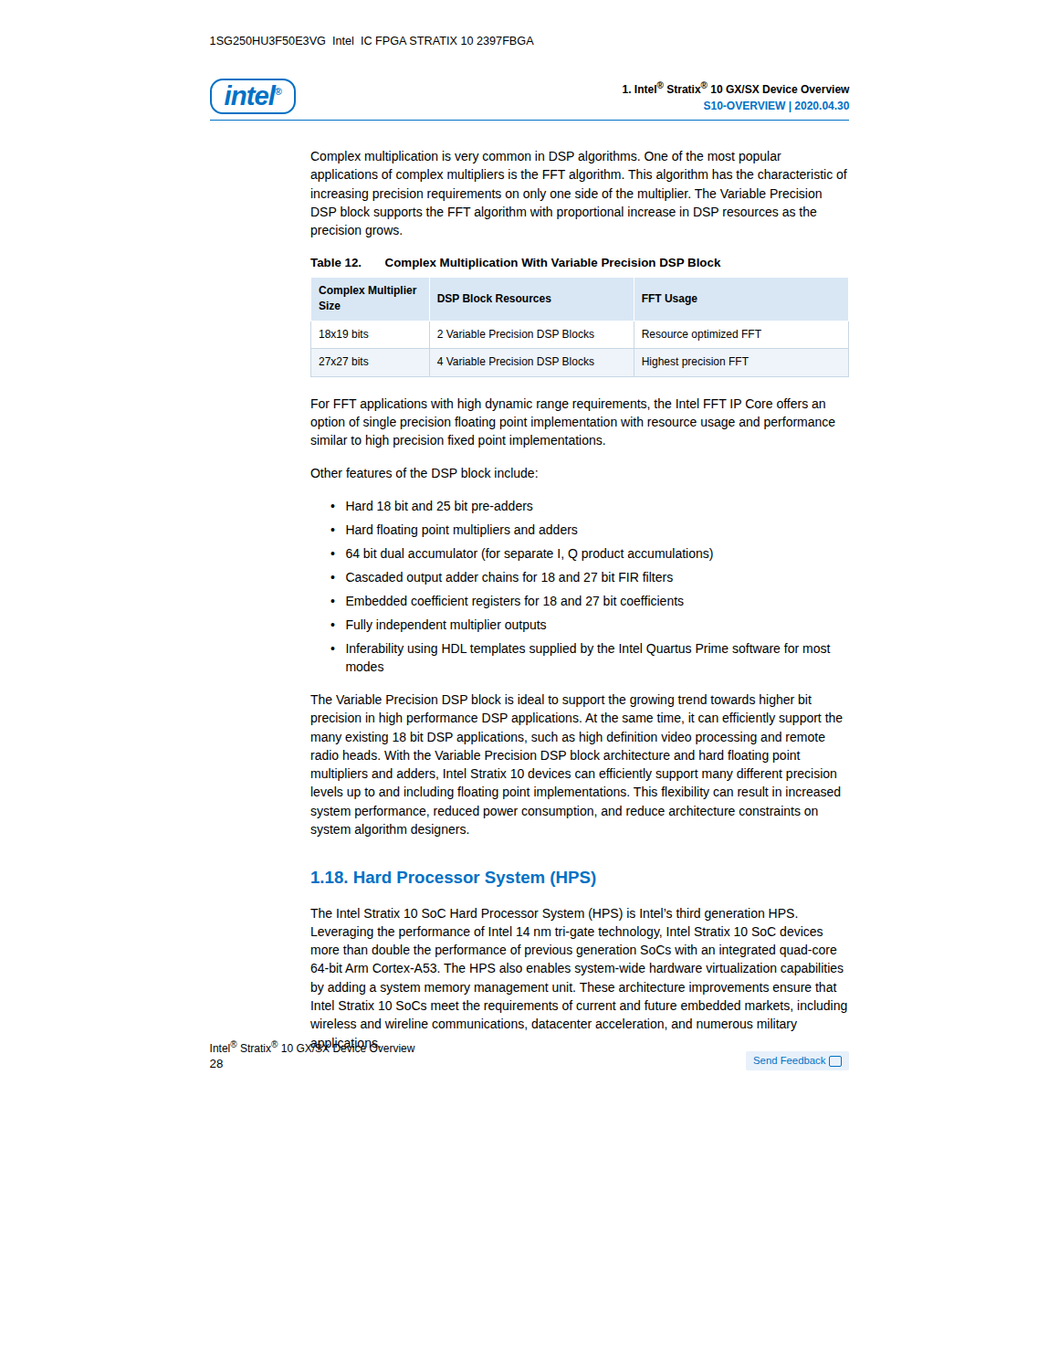1SG250HU3F50E3VG Intel IC FPGA STRATIX 10 2397FBGA
intel®
1. Intel® Stratix® 10 GX/SX Device Overview
S10-OVERVIEW | 2020.04.30
Complex multiplication is very common in DSP algorithms. One of the most popular applications of complex multipliers is the FFT algorithm. This algorithm has the characteristic of increasing precision requirements on only one side of the multiplier. The Variable Precision DSP block supports the FFT algorithm with proportional increase in DSP resources as the precision grows.
Table 12. Complex Multiplication With Variable Precision DSP Block
| Complex Multiplier Size | DSP Block Resources | FFT Usage |
| --- | --- | --- |
| 18x19 bits | 2 Variable Precision DSP Blocks | Resource optimized FFT |
| 27x27 bits | 4 Variable Precision DSP Blocks | Highest precision FFT |
For FFT applications with high dynamic range requirements, the Intel FFT IP Core offers an option of single precision floating point implementation with resource usage and performance similar to high precision fixed point implementations.
Other features of the DSP block include:
Hard 18 bit and 25 bit pre-adders
Hard floating point multipliers and adders
64 bit dual accumulator (for separate I, Q product accumulations)
Cascaded output adder chains for 18 and 27 bit FIR filters
Embedded coefficient registers for 18 and 27 bit coefficients
Fully independent multiplier outputs
Inferability using HDL templates supplied by the Intel Quartus Prime software for most modes
The Variable Precision DSP block is ideal to support the growing trend towards higher bit precision in high performance DSP applications. At the same time, it can efficiently support the many existing 18 bit DSP applications, such as high definition video processing and remote radio heads. With the Variable Precision DSP block architecture and hard floating point multipliers and adders, Intel Stratix 10 devices can efficiently support many different precision levels up to and including floating point implementations. This flexibility can result in increased system performance, reduced power consumption, and reduce architecture constraints on system algorithm designers.
1.18. Hard Processor System (HPS)
The Intel Stratix 10 SoC Hard Processor System (HPS) is Intel’s third generation HPS. Leveraging the performance of Intel 14 nm tri-gate technology, Intel Stratix 10 SoC devices more than double the performance of previous generation SoCs with an integrated quad-core 64-bit Arm Cortex-A53. The HPS also enables system-wide hardware virtualization capabilities by adding a system memory management unit. These architecture improvements ensure that Intel Stratix 10 SoCs meet the requirements of current and future embedded markets, including wireless and wireline communications, datacenter acceleration, and numerous military applications.
Intel® Stratix® 10 GX/SX Device Overview
28
Send Feedback